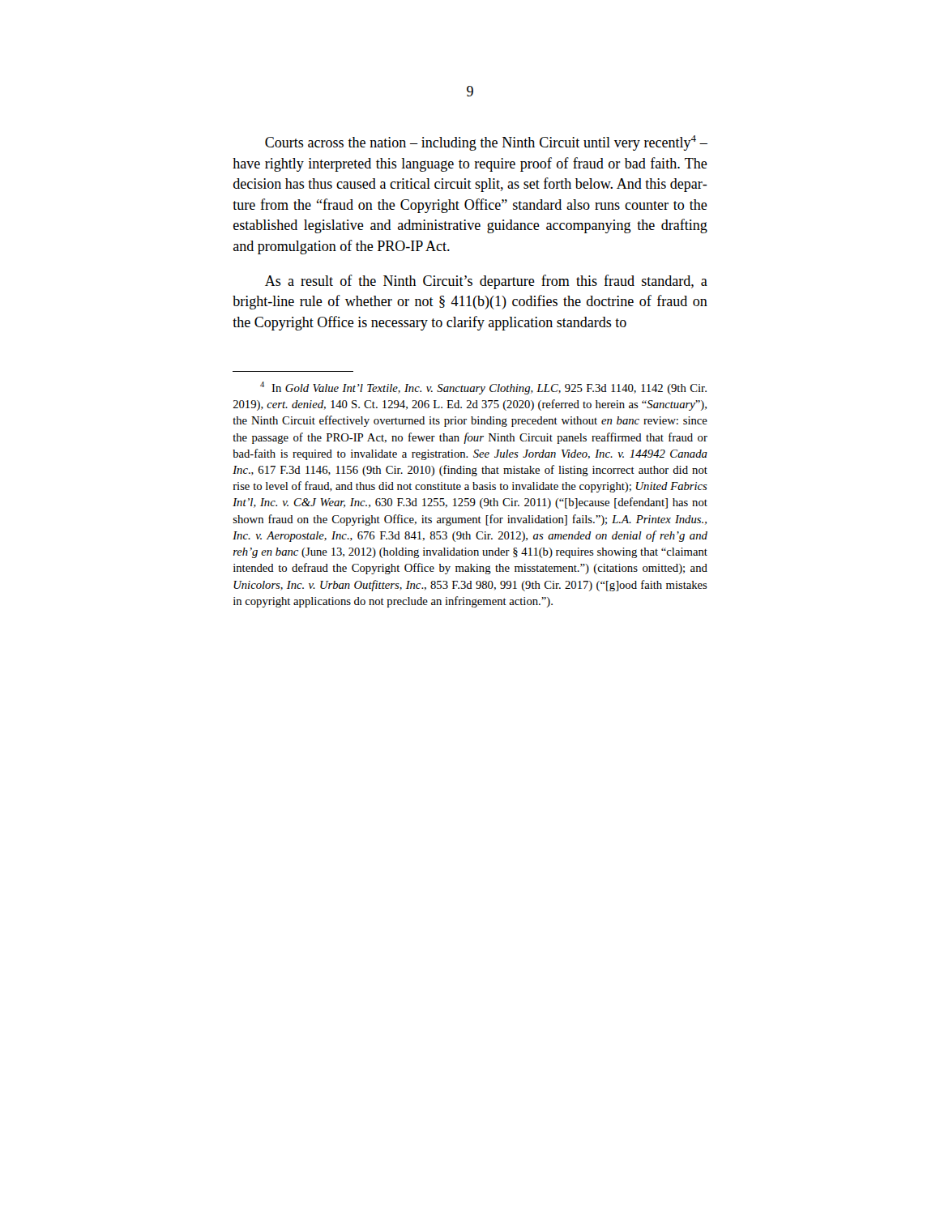9
Courts across the nation – including the Ninth Circuit until very recently4 – have rightly interpreted this language to require proof of fraud or bad faith. The decision has thus caused a critical circuit split, as set forth below. And this departure from the “fraud on the Copyright Office” standard also runs counter to the established legislative and administrative guidance accompanying the drafting and promulgation of the PRO-IP Act.
As a result of the Ninth Circuit’s departure from this fraud standard, a bright-line rule of whether or not § 411(b)(1) codifies the doctrine of fraud on the Copyright Office is necessary to clarify application standards to
4 In Gold Value Int’l Textile, Inc. v. Sanctuary Clothing, LLC, 925 F.3d 1140, 1142 (9th Cir. 2019), cert. denied, 140 S. Ct. 1294, 206 L. Ed. 2d 375 (2020) (referred to herein as “Sanctuary”), the Ninth Circuit effectively overturned its prior binding precedent without en banc review: since the passage of the PRO-IP Act, no fewer than four Ninth Circuit panels reaffirmed that fraud or bad-faith is required to invalidate a registration. See Jules Jordan Video, Inc. v. 144942 Canada Inc., 617 F.3d 1146, 1156 (9th Cir. 2010) (finding that mistake of listing incorrect author did not rise to level of fraud, and thus did not constitute a basis to invalidate the copyright); United Fabrics Int’l, Inc. v. C&J Wear, Inc., 630 F.3d 1255, 1259 (9th Cir. 2011) (“[b]ecause [defendant] has not shown fraud on the Copyright Office, its argument [for invalidation] fails.”); L.A. Printex Indus., Inc. v. Aeropostale, Inc., 676 F.3d 841, 853 (9th Cir. 2012), as amended on denial of reh’g and reh’g en banc (June 13, 2012) (holding invalidation under § 411(b) requires showing that “claimant intended to defraud the Copyright Office by making the misstatement.”) (citations omitted); and Unicolors, Inc. v. Urban Outfitters, Inc., 853 F.3d 980, 991 (9th Cir. 2017) (“[g]ood faith mistakes in copyright applications do not preclude an infringement action.”).